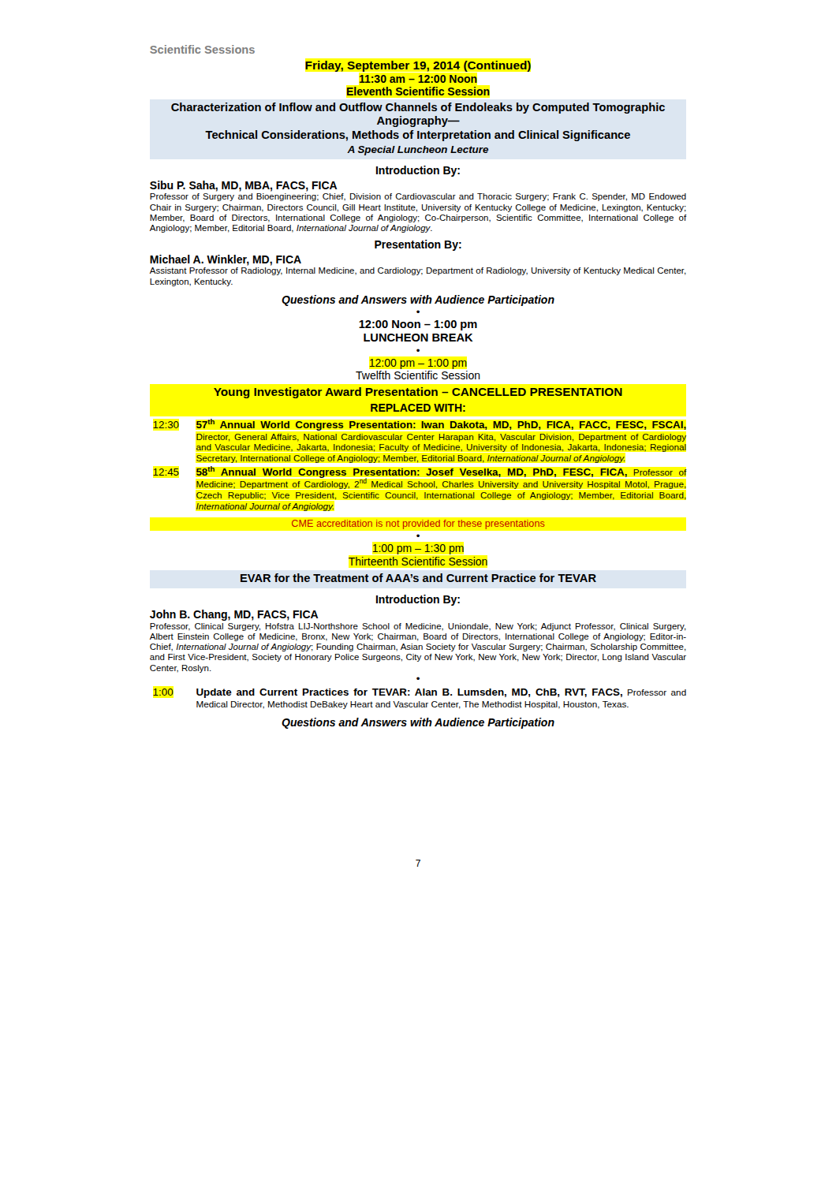Scientific Sessions
Friday, September 19, 2014 (Continued)
11:30 am – 12:00 Noon
Eleventh Scientific Session
Characterization of Inflow and Outflow Channels of Endoleaks by Computed Tomographic Angiography—
Technical Considerations, Methods of Interpretation and Clinical Significance
A Special Luncheon Lecture
Introduction By:
Sibu P. Saha, MD, MBA, FACS, FICA
Professor of Surgery and Bioengineering; Chief, Division of Cardiovascular and Thoracic Surgery; Frank C. Spender, MD Endowed Chair in Surgery; Chairman, Directors Council, Gill Heart Institute, University of Kentucky College of Medicine, Lexington, Kentucky; Member, Board of Directors, International College of Angiology; Co-Chairperson, Scientific Committee, International College of Angiology; Member, Editorial Board, International Journal of Angiology.
Presentation By:
Michael A. Winkler, MD, FICA
Assistant Professor of Radiology, Internal Medicine, and Cardiology; Department of Radiology, University of Kentucky Medical Center, Lexington, Kentucky.
Questions and Answers with Audience Participation
•
12:00 Noon – 1:00 pm
LUNCHEON BREAK
•
12:00 pm – 1:00 pm
Twelfth Scientific Session
Young Investigator Award Presentation – CANCELLED PRESENTATION
REPLACED WITH:
12:30
57th Annual World Congress Presentation: Iwan Dakota, MD, PhD, FICA, FACC, FESC, FSCAI, Director, General Affairs, National Cardiovascular Center Harapan Kita, Vascular Division, Department of Cardiology and Vascular Medicine, Jakarta, Indonesia; Faculty of Medicine, University of Indonesia, Jakarta, Indonesia; Regional Secretary, International College of Angiology; Member, Editorial Board, International Journal of Angiology.
12:45
58th Annual World Congress Presentation: Josef Veselka, MD, PhD, FESC, FICA, Professor of Medicine; Department of Cardiology, 2nd Medical School, Charles University and University Hospital Motol, Prague, Czech Republic; Vice President, Scientific Council, International College of Angiology; Member, Editorial Board, International Journal of Angiology.
CME accreditation is not provided for these presentations
•
1:00 pm – 1:30 pm
Thirteenth Scientific Session
EVAR for the Treatment of AAA’s and Current Practice for TEVAR
Introduction By:
John B. Chang, MD, FACS, FICA
Professor, Clinical Surgery, Hofstra LIJ-Northshore School of Medicine, Uniondale, New York; Adjunct Professor, Clinical Surgery, Albert Einstein College of Medicine, Bronx, New York; Chairman, Board of Directors, International College of Angiology; Editor-in-Chief, International Journal of Angiology; Founding Chairman, Asian Society for Vascular Surgery; Chairman, Scholarship Committee, and First Vice-President, Society of Honorary Police Surgeons, City of New York, New York, New York; Director, Long Island Vascular Center, Roslyn.
•
1:00
Update and Current Practices for TEVAR: Alan B. Lumsden, MD, ChB, RVT, FACS, Professor and Medical Director, Methodist DeBakey Heart and Vascular Center, The Methodist Hospital, Houston, Texas.
Questions and Answers with Audience Participation
7